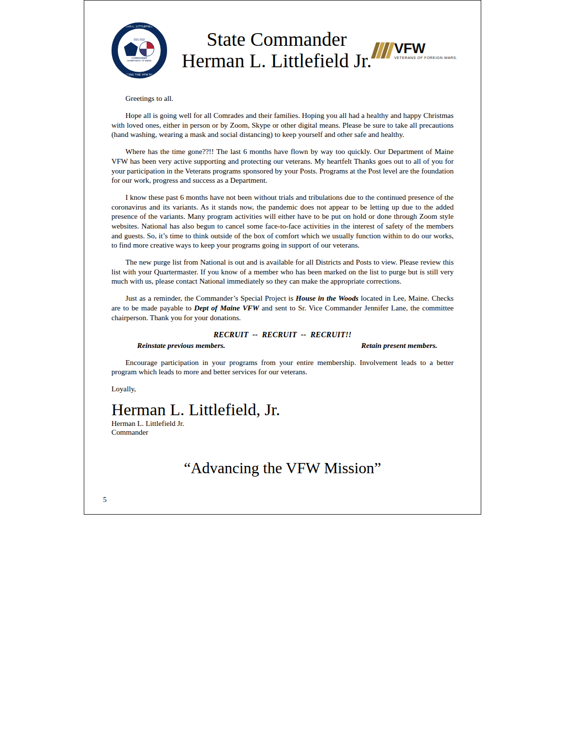HERMAN L. LITTLEFIELD JR.
ADVANCING THE VFW MISSION
2021-2022
COMMANDER
DEPARTMENT OF MAINE
State Commander
Herman L. Littlefield Jr.
VFW
VETERANS OF FOREIGN WARS.
Greetings to all.
Hope all is going well for all Comrades and their families. Hoping you all had a healthy and happy Christmas with loved ones, either in person or by Zoom, Skype or other digital means. Please be sure to take all precautions (hand washing, wearing a mask and social distancing) to keep yourself and other safe and healthy.
Where has the time gone??!! The last 6 months have flown by way too quickly. Our Department of Maine VFW has been very active supporting and protecting our veterans. My heartfelt Thanks goes out to all of you for your participation in the Veterans programs sponsored by your Posts. Programs at the Post level are the foundation for our work, progress and success as a Department.
I know these past 6 months have not been without trials and tribulations due to the continued presence of the coronavirus and its variants. As it stands now, the pandemic does not appear to be letting up due to the added presence of the variants. Many program activities will either have to be put on hold or done through Zoom style websites. National has also begun to cancel some face-to-face activities in the interest of safety of the members and guests. So, it’s time to think outside of the box of comfort which we usually function within to do our works, to find more creative ways to keep your programs going in support of our veterans.
The new purge list from National is out and is available for all Districts and Posts to view. Please review this list with your Quartermaster. If you know of a member who has been marked on the list to purge but is still very much with us, please contact National immediately so they can make the appropriate corrections.
Just as a reminder, the Commander’s Special Project is House in the Woods located in Lee, Maine. Checks are to be made payable to Dept of Maine VFW and sent to Sr. Vice Commander Jennifer Lane, the committee chairperson. Thank you for your donations.
RECRUIT -- RECRUIT -- RECRUIT!!
Reinstate previous members. Retain present members.
Encourage participation in your programs from your entire membership. Involvement leads to a better program which leads to more and better services for our veterans.
Loyally,
Herman L. Littlefield, Jr.
Herman L. Littlefield Jr.
Commander
“Advancing the VFW Mission”
5